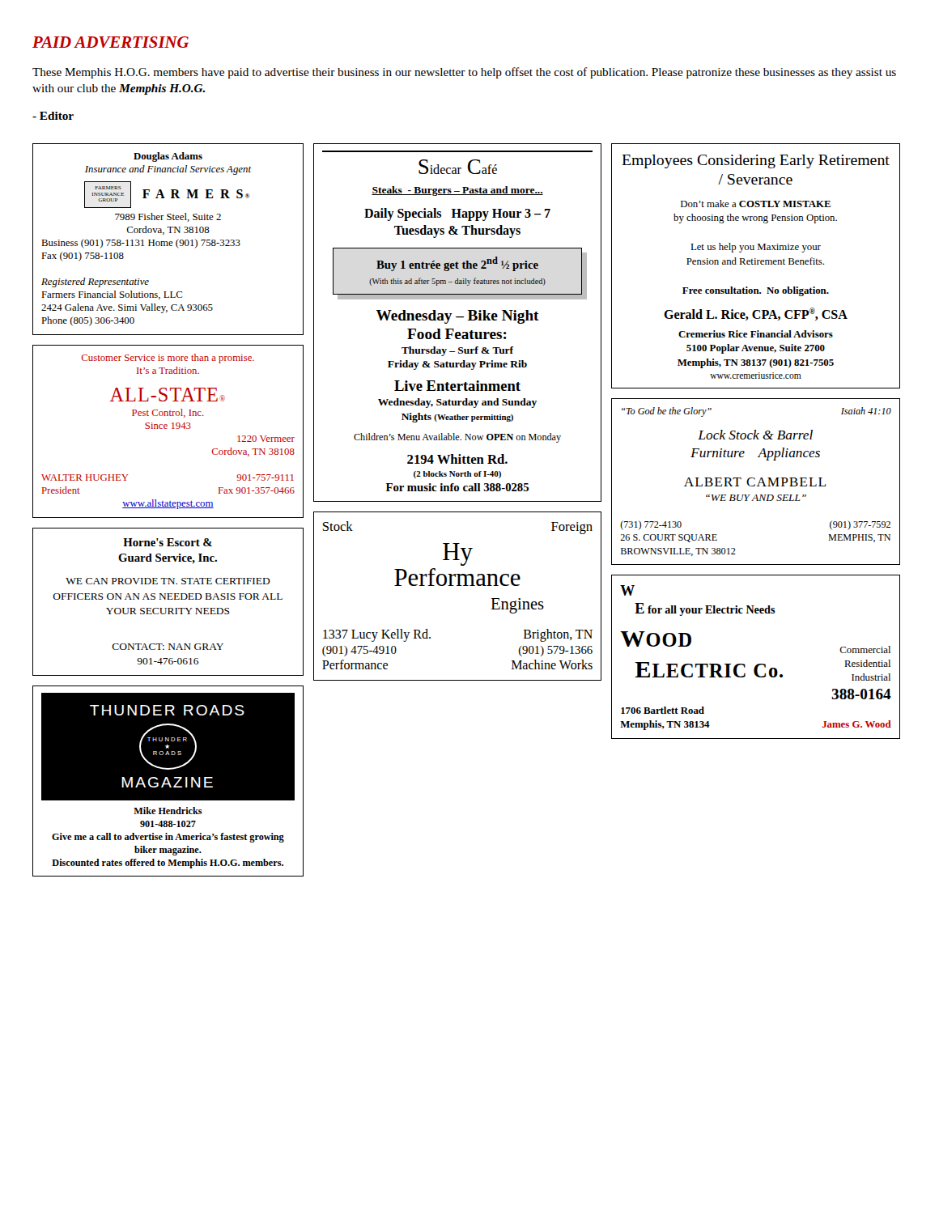PAID ADVERTISING
These Memphis H.O.G. members have paid to advertise their business in our newsletter to help offset the cost of publication. Please patronize these businesses as they assist us with our club the Memphis H.O.G.
- Editor
Douglas Adams
Insurance and Financial Services Agent
FARMERS
INSURANCE
GROUP F A R M E R S®
7989 Fisher Steel, Suite 2
Cordova, TN 38108
Business (901) 758-1131 Home (901) 758-3233
Fax (901) 758-1108
Registered Representative
Farmers Financial Solutions, LLC
2424 Galena Ave. Simi Valley, CA 93065
Phone (805) 306-3400
Customer Service is more than a promise.
It’s a Tradition.
ALL-STATE®
Pest Control, Inc.
Since 1943
1220 Vermeer
Cordova, TN 38108
WALTER HUGHEY 901-757-9111
President Fax 901-357-0466
www.allstatepest.com
Horne's Escort &
Guard Service, Inc.
WE CAN PROVIDE TN. STATE CERTIFIED OFFICERS ON AN AS NEEDED BASIS FOR ALL YOUR SECURITY NEEDS
CONTACT: NAN GRAY
901-476-0616
THUNDER ROADS
THUNDER
★
ROADS
MAGAZINE
Mike Hendricks
901-488-1027
Give me a call to advertise in America’s fastest growing biker magazine.
Discounted rates offered to Memphis H.O.G. members.
Sidecar Café
Steaks - Burgers – Pasta and more...
Daily Specials Happy Hour 3 – 7
Tuesdays & Thursdays
Buy 1 entrée get the 2nd ½ price
(With this ad after 5pm – daily features not included)
Wednesday – Bike Night
Food Features:
Thursday – Surf & Turf
Friday & Saturday Prime Rib
Live Entertainment
Wednesday, Saturday and Sunday
Nights (Weather permitting)
Children’s Menu Available. Now OPEN on Monday
2194 Whitten Rd.
(2 blocks North of I-40)
For music info call 388-0285
Stock Foreign
Hy
Performance
Engines
1337 Lucy Kelly Rd. Brighton, TN
(901) 475-4910(901) 579-1366
Performance Machine Works
Employees Considering Early Retirement / Severance
Don’t make a COSTLY MISTAKE
by choosing the wrong Pension Option.
Let us help you Maximize your
Pension and Retirement Benefits.
Free consultation. No obligation.
Gerald L. Rice, CPA, CFP®, CSA
Cremerius Rice Financial Advisors
5100 Poplar Avenue, Suite 2700
Memphis, TN 38137 (901) 821-7505
www.cremeriusrice.com
“To God be the Glory”Isaiah 41:10
Lock Stock & Barrel
Furniture Appliances
ALBERT CAMPBELL
“WE BUY AND SELL”
(731) 772-4130
26 S. COURT SQUARE
BROWNSVILLE, TN 38012
(901) 377-7592
MEMPHIS, TN
W
E for all your Electric Needs
WOOD
ELECTRIC Co.
Commercial
Residential
Industrial
388-0164
1706 Bartlett Road
Memphis, TN 38134
James G. Wood